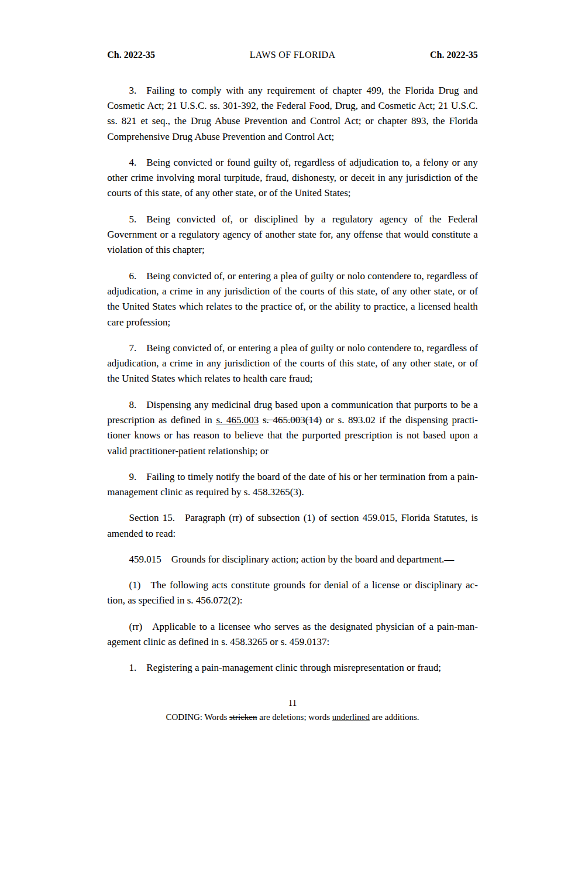Ch. 2022-35 LAWS OF FLORIDA Ch. 2022-35
3. Failing to comply with any requirement of chapter 499, the Florida Drug and Cosmetic Act; 21 U.S.C. ss. 301-392, the Federal Food, Drug, and Cosmetic Act; 21 U.S.C. ss. 821 et seq., the Drug Abuse Prevention and Control Act; or chapter 893, the Florida Comprehensive Drug Abuse Prevention and Control Act;
4. Being convicted or found guilty of, regardless of adjudication to, a felony or any other crime involving moral turpitude, fraud, dishonesty, or deceit in any jurisdiction of the courts of this state, of any other state, or of the United States;
5. Being convicted of, or disciplined by a regulatory agency of the Federal Government or a regulatory agency of another state for, any offense that would constitute a violation of this chapter;
6. Being convicted of, or entering a plea of guilty or nolo contendere to, regardless of adjudication, a crime in any jurisdiction of the courts of this state, of any other state, or of the United States which relates to the practice of, or the ability to practice, a licensed health care profession;
7. Being convicted of, or entering a plea of guilty or nolo contendere to, regardless of adjudication, a crime in any jurisdiction of the courts of this state, of any other state, or of the United States which relates to health care fraud;
8. Dispensing any medicinal drug based upon a communication that purports to be a prescription as defined in s. 465.003 s. 465.003(14) or s. 893.02 if the dispensing practitioner knows or has reason to believe that the purported prescription is not based upon a valid practitioner-patient relationship; or
9. Failing to timely notify the board of the date of his or her termination from a pain-management clinic as required by s. 458.3265(3).
Section 15. Paragraph (rr) of subsection (1) of section 459.015, Florida Statutes, is amended to read:
459.015 Grounds for disciplinary action; action by the board and department.—
(1) The following acts constitute grounds for denial of a license or disciplinary action, as specified in s. 456.072(2):
(rr) Applicable to a licensee who serves as the designated physician of a pain-management clinic as defined in s. 458.3265 or s. 459.0137:
1. Registering a pain-management clinic through misrepresentation or fraud;
11
CODING: Words stricken are deletions; words underlined are additions.